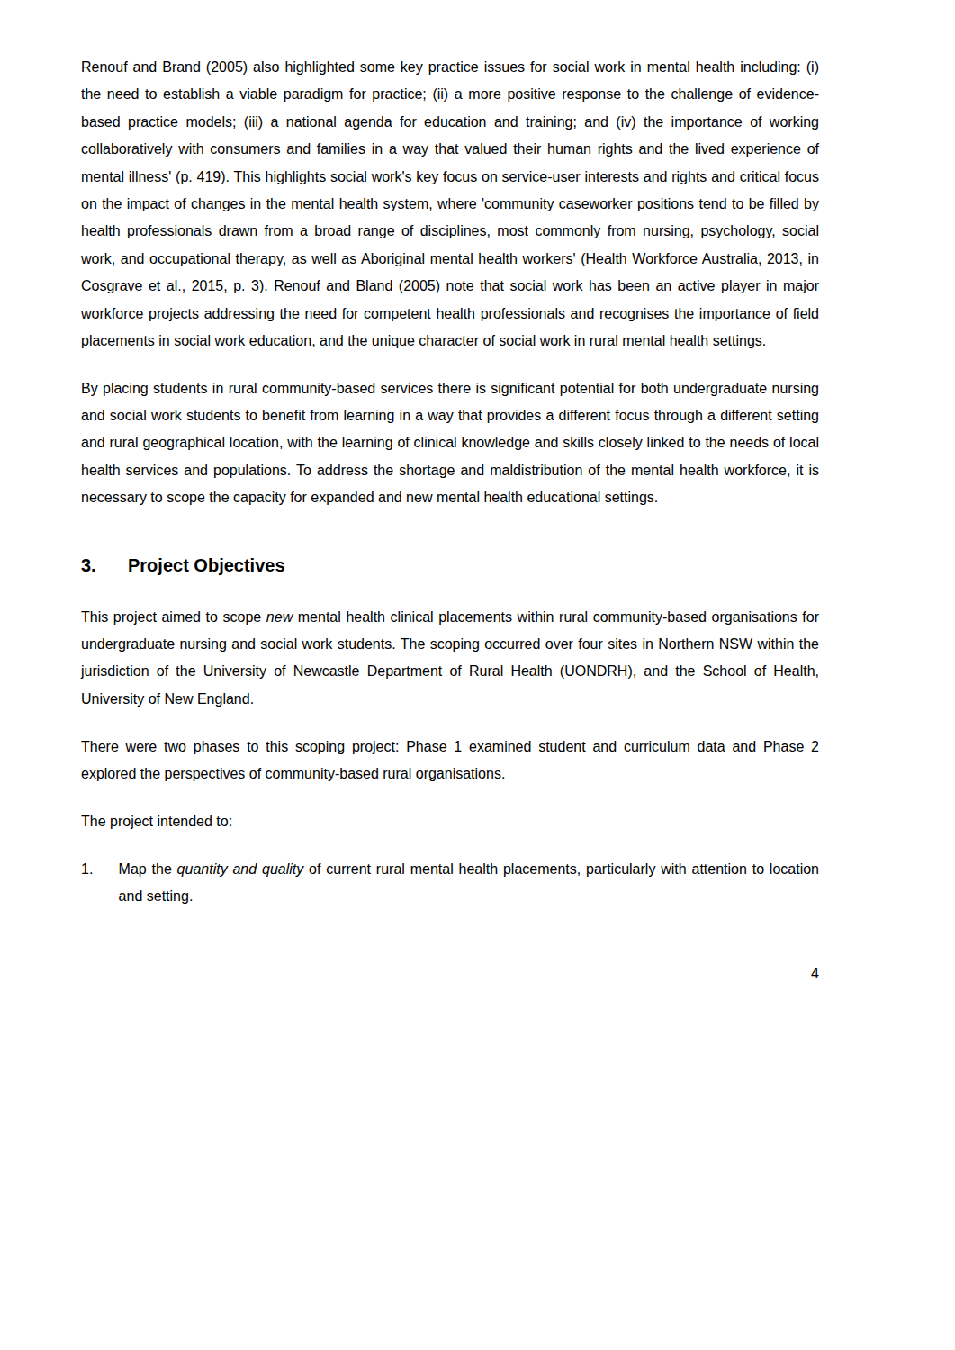Renouf and Brand (2005) also highlighted some key practice issues for social work in mental health including: (i) the need to establish a viable paradigm for practice; (ii) a more positive response to the challenge of evidence-based practice models; (iii) a national agenda for education and training; and (iv) the importance of working collaboratively with consumers and families in a way that valued their human rights and the lived experience of mental illness' (p. 419). This highlights social work's key focus on service-user interests and rights and critical focus on the impact of changes in the mental health system, where 'community caseworker positions tend to be filled by health professionals drawn from a broad range of disciplines, most commonly from nursing, psychology, social work, and occupational therapy, as well as Aboriginal mental health workers' (Health Workforce Australia, 2013, in Cosgrave et al., 2015, p. 3). Renouf and Bland (2005) note that social work has been an active player in major workforce projects addressing the need for competent health professionals and recognises the importance of field placements in social work education, and the unique character of social work in rural mental health settings.
By placing students in rural community-based services there is significant potential for both undergraduate nursing and social work students to benefit from learning in a way that provides a different focus through a different setting and rural geographical location, with the learning of clinical knowledge and skills closely linked to the needs of local health services and populations. To address the shortage and maldistribution of the mental health workforce, it is necessary to scope the capacity for expanded and new mental health educational settings.
3. Project Objectives
This project aimed to scope new mental health clinical placements within rural community-based organisations for undergraduate nursing and social work students. The scoping occurred over four sites in Northern NSW within the jurisdiction of the University of Newcastle Department of Rural Health (UONDRH), and the School of Health, University of New England.
There were two phases to this scoping project: Phase 1 examined student and curriculum data and Phase 2 explored the perspectives of community-based rural organisations.
The project intended to:
Map the quantity and quality of current rural mental health placements, particularly with attention to location and setting.
4